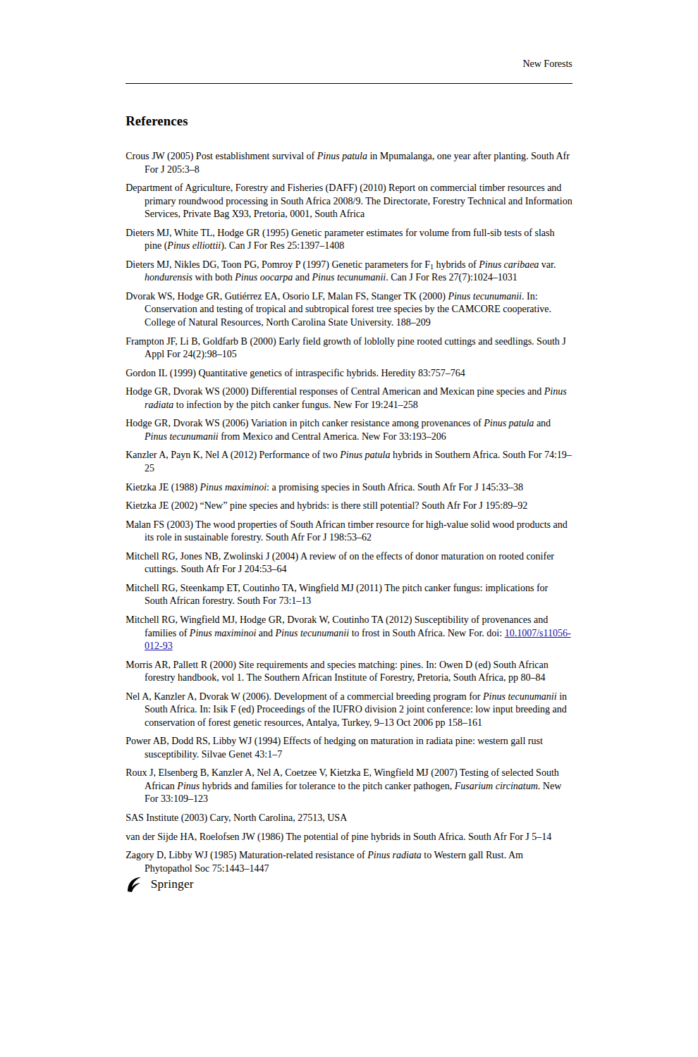New Forests
References
Crous JW (2005) Post establishment survival of Pinus patula in Mpumalanga, one year after planting. South Afr For J 205:3–8
Department of Agriculture, Forestry and Fisheries (DAFF) (2010) Report on commercial timber resources and primary roundwood processing in South Africa 2008/9. The Directorate, Forestry Technical and Information Services, Private Bag X93, Pretoria, 0001, South Africa
Dieters MJ, White TL, Hodge GR (1995) Genetic parameter estimates for volume from full-sib tests of slash pine (Pinus elliottii). Can J For Res 25:1397–1408
Dieters MJ, Nikles DG, Toon PG, Pomroy P (1997) Genetic parameters for F1 hybrids of Pinus caribaea var. hondurensis with both Pinus oocarpa and Pinus tecunumanii. Can J For Res 27(7):1024–1031
Dvorak WS, Hodge GR, Gutiérrez EA, Osorio LF, Malan FS, Stanger TK (2000) Pinus tecunumanii. In: Conservation and testing of tropical and subtropical forest tree species by the CAMCORE cooperative. College of Natural Resources, North Carolina State University. 188–209
Frampton JF, Li B, Goldfarb B (2000) Early field growth of loblolly pine rooted cuttings and seedlings. South J Appl For 24(2):98–105
Gordon IL (1999) Quantitative genetics of intraspecific hybrids. Heredity 83:757–764
Hodge GR, Dvorak WS (2000) Differential responses of Central American and Mexican pine species and Pinus radiata to infection by the pitch canker fungus. New For 19:241–258
Hodge GR, Dvorak WS (2006) Variation in pitch canker resistance among provenances of Pinus patula and Pinus tecunumanii from Mexico and Central America. New For 33:193–206
Kanzler A, Payn K, Nel A (2012) Performance of two Pinus patula hybrids in Southern Africa. South For 74:19–25
Kietzka JE (1988) Pinus maximinoi: a promising species in South Africa. South Afr For J 145:33–38
Kietzka JE (2002) “New” pine species and hybrids: is there still potential? South Afr For J 195:89–92
Malan FS (2003) The wood properties of South African timber resource for high-value solid wood products and its role in sustainable forestry. South Afr For J 198:53–62
Mitchell RG, Jones NB, Zwolinski J (2004) A review of on the effects of donor maturation on rooted conifer cuttings. South Afr For J 204:53–64
Mitchell RG, Steenkamp ET, Coutinho TA, Wingfield MJ (2011) The pitch canker fungus: implications for South African forestry. South For 73:1–13
Mitchell RG, Wingfield MJ, Hodge GR, Dvorak W, Coutinho TA (2012) Susceptibility of provenances and families of Pinus maximinoi and Pinus tecunumanii to frost in South Africa. New For. doi: 10.1007/s11056-012-93
Morris AR, Pallett R (2000) Site requirements and species matching: pines. In: Owen D (ed) South African forestry handbook, vol 1. The Southern African Institute of Forestry, Pretoria, South Africa, pp 80–84
Nel A, Kanzler A, Dvorak W (2006). Development of a commercial breeding program for Pinus tecunumanii in South Africa. In: Isik F (ed) Proceedings of the IUFRO division 2 joint conference: low input breeding and conservation of forest genetic resources, Antalya, Turkey, 9–13 Oct 2006 pp 158–161
Power AB, Dodd RS, Libby WJ (1994) Effects of hedging on maturation in radiata pine: western gall rust susceptibility. Silvae Genet 43:1–7
Roux J, Elsenberg B, Kanzler A, Nel A, Coetzee V, Kietzka E, Wingfield MJ (2007) Testing of selected South African Pinus hybrids and families for tolerance to the pitch canker pathogen, Fusarium circinatum. New For 33:109–123
SAS Institute (2003) Cary, North Carolina, 27513, USA
van der Sijde HA, Roelofsen JW (1986) The potential of pine hybrids in South Africa. South Afr For J 5–14
Zagory D, Libby WJ (1985) Maturation-related resistance of Pinus radiata to Western gall Rust. Am Phytopathol Soc 75:1443–1447
Springer